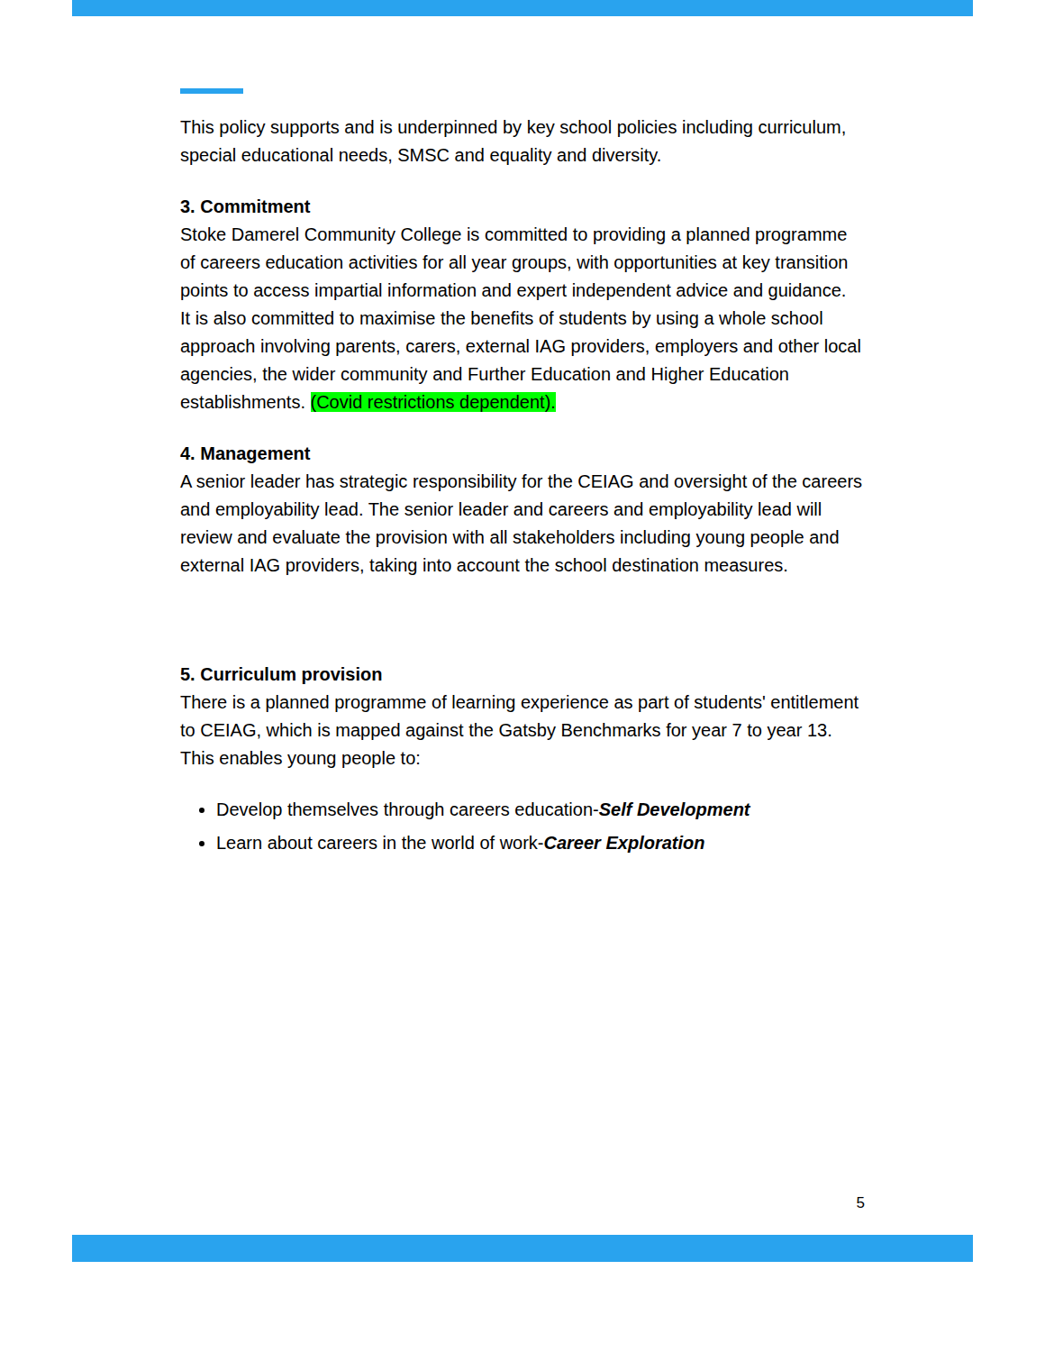This policy supports and is underpinned by key school policies including curriculum, special educational needs, SMSC and equality and diversity.
3. Commitment
Stoke Damerel Community College is committed to providing a planned programme of careers education activities for all year groups, with opportunities at key transition points to access impartial information and expert independent advice and guidance.
It is also committed to maximise the benefits of students by using a whole school approach involving parents, carers, external IAG providers, employers and other local agencies, the wider community and Further Education and Higher Education establishments. (Covid restrictions dependent).
4. Management
A senior leader has strategic responsibility for the CEIAG and oversight of the careers and employability lead. The senior leader and careers and employability lead will review and evaluate the provision with all stakeholders including young people and external IAG providers, taking into account the school destination measures.
5. Curriculum provision
There is a planned programme of learning experience as part of students' entitlement to CEIAG, which is mapped against the Gatsby Benchmarks for year 7 to year 13. This enables young people to:
Develop themselves through careers education-Self Development
Learn about careers in the world of work-Career Exploration
5